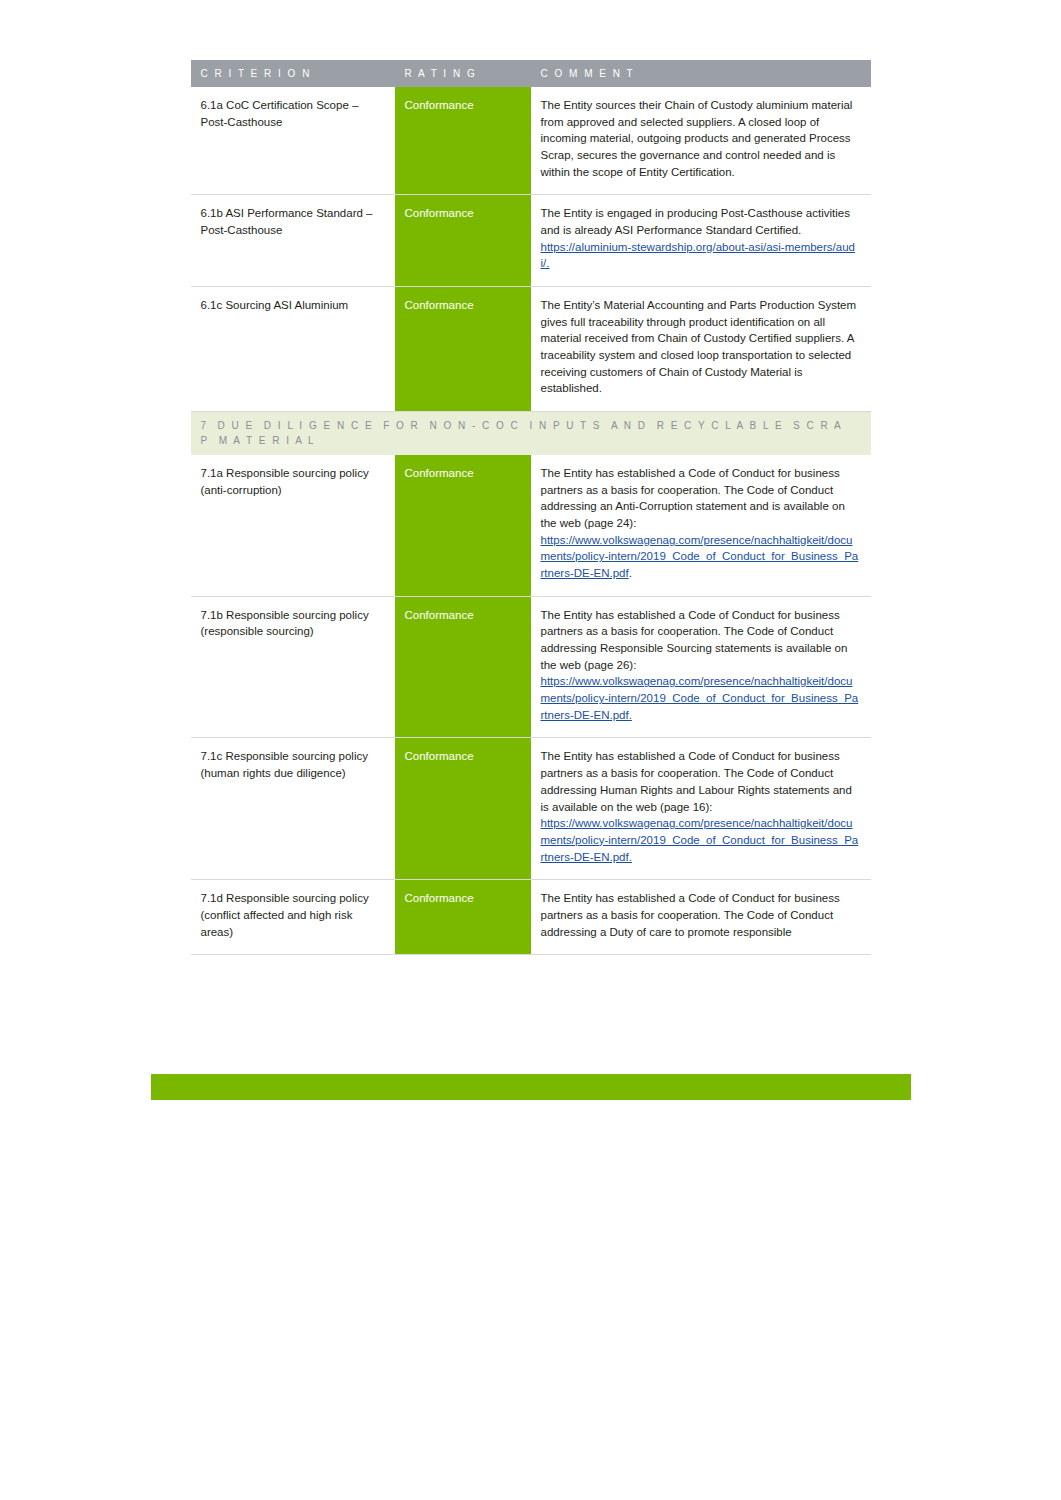| C R I T E R I O N | R A T I N G | C O M M E N T |
| --- | --- | --- |
| 6.1a CoC Certification Scope – Post-Casthouse | Conformance | The Entity sources their Chain of Custody aluminium material from approved and selected suppliers. A closed loop of incoming material, outgoing products and generated Process Scrap, secures the governance and control needed and is within the scope of Entity Certification. |
| 6.1b ASI Performance Standard – Post-Casthouse | Conformance | The Entity is engaged in producing Post-Casthouse activities and is already ASI Performance Standard Certified. https://aluminium-stewardship.org/about-asi/asi-members/audi/. |
| 6.1c Sourcing ASI Aluminium | Conformance | The Entity’s Material Accounting and Parts Production System gives full traceability through product identification on all material received from Chain of Custody Certified suppliers. A traceability system and closed loop transportation to selected receiving customers of Chain of Custody Material is established. |
| 7 D U E D I L I G E N C E F O R N O N - C O C I N P U T S A N D R E C Y C L A B L E S C R A P M A T E R I A L |
| 7.1a Responsible sourcing policy (anti-corruption) | Conformance | The Entity has established a Code of Conduct for business partners as a basis for cooperation. The Code of Conduct addressing an Anti-Corruption statement and is available on the web (page 24): https://www.volkswagenag.com/presence/nachhaltigkeit/documents/policy-intern/2019_Code_of_Conduct_for_Business_Partners-DE-EN.pdf . |
| 7.1b Responsible sourcing policy (responsible sourcing) | Conformance | The Entity has established a Code of Conduct for business partners as a basis for cooperation. The Code of Conduct addressing Responsible Sourcing statements is available on the web (page 26): https://www.volkswagenag.com/presence/nachhaltigkeit/documents/policy-intern/2019_Code_of_Conduct_for_Business_Partners-DE-EN.pdf. |
| 7.1c Responsible sourcing policy (human rights due diligence) | Conformance | The Entity has established a Code of Conduct for business partners as a basis for cooperation. The Code of Conduct addressing Human Rights and Labour Rights statements and is available on the web (page 16): https://www.volkswagenag.com/presence/nachhaltigkeit/documents/policy-intern/2019_Code_of_Conduct_for_Business_Partners-DE-EN.pdf. |
| 7.1d Responsible sourcing policy (conflict affected and high risk areas) | Conformance | The Entity has established a Code of Conduct for business partners as a basis for cooperation. The Code of Conduct addressing a Duty of care to promote responsible |